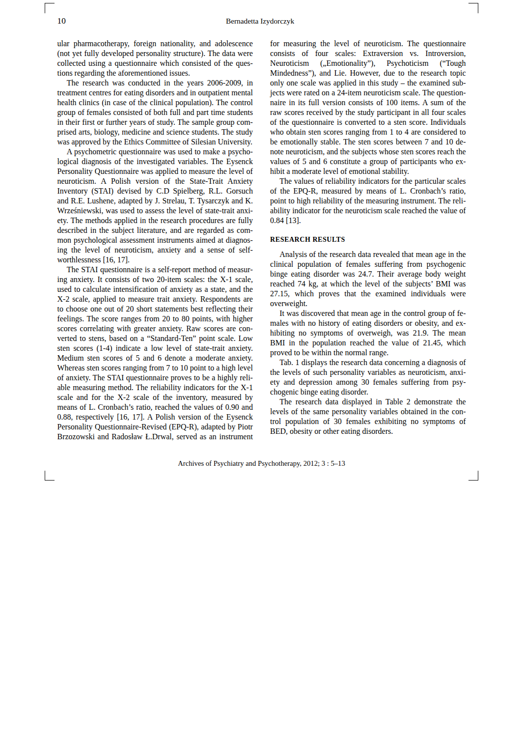10 Bernadetta Izydorczyk
ular pharmacotherapy, foreign nationality, and adolescence (not yet fully developed personality structure). The data were collected using a questionnaire which consisted of the questions regarding the aforementioned issues.
The research was conducted in the years 2006-2009, in treatment centres for eating disorders and in outpatient mental health clinics (in case of the clinical population). The control group of females consisted of both full and part time students in their first or further years of study. The sample group comprised arts, biology, medicine and science students. The study was approved by the Ethics Committee of Silesian University.
A psychometric questionnaire was used to make a psychological diagnosis of the investigated variables. The Eysenck Personality Questionnaire was applied to measure the level of neuroticism. A Polish version of the State-Trait Anxiety Inventory (STAI) devised by C.D Spielberg, R.L. Gorsuch and R.E. Lushene, adapted by J. Strelau, T. Tysarczyk and K. Wrześniewski, was used to assess the level of state-trait anxiety. The methods applied in the research procedures are fully described in the subject literature, and are regarded as common psychological assessment instruments aimed at diagnosing the level of neuroticism, anxiety and a sense of self-worthlessness [16, 17].
The STAI questionnaire is a self-report method of measuring anxiety. It consists of two 20-item scales: the X-1 scale, used to calculate intensification of anxiety as a state, and the X-2 scale, applied to measure trait anxiety. Respondents are to choose one out of 20 short statements best reflecting their feelings. The score ranges from 20 to 80 points, with higher scores correlating with greater anxiety. Raw scores are converted to stens, based on a “Standard-Ten” point scale. Low sten scores (1-4) indicate a low level of state-trait anxiety. Medium sten scores of 5 and 6 denote a moderate anxiety. Whereas sten scores ranging from 7 to 10 point to a high level of anxiety. The STAI questionnaire proves to be a highly reliable measuring method. The reliability indicators for the X-1 scale and for the X-2 scale of the inventory, measured by means of L. Cronbach’s ratio, reached the values of 0.90 and 0.88, respectively [16, 17]. A Polish version of the Eysenck Personality Questionnaire-Revised (EPQ-R), adapted by Piotr Brzozowski and Radosław Ł.Drwal, served as an instrument for measuring the level of neuroticism. The questionnaire consists of four scales: Extraversion vs. Introversion, Neuroticism („Emotionality”), Psychoticism (“Tough Mindedness”), and Lie. However, due to the research topic only one scale was applied in this study – the examined subjects were rated on a 24-item neuroticism scale. The questionnaire in its full version consists of 100 items. A sum of the raw scores received by the study participant in all four scales of the questionnaire is converted to a sten score. Individuals who obtain sten scores ranging from 1 to 4 are considered to be emotionally stable. The sten scores between 7 and 10 denote neuroticism, and the subjects whose sten scores reach the values of 5 and 6 constitute a group of participants who exhibit a moderate level of emotional stability.
The values of reliability indicators for the particular scales of the EPQ-R, measured by means of L. Cronbach’s ratio, point to high reliability of the measuring instrument. The reliability indicator for the neuroticism scale reached the value of 0.84 [13].
RESEARCH RESULTS
Analysis of the research data revealed that mean age in the clinical population of females suffering from psychogenic binge eating disorder was 24.7. Their average body weight reached 74 kg, at which the level of the subjects’ BMI was 27.15, which proves that the examined individuals were overweight.
It was discovered that mean age in the control group of females with no history of eating disorders or obesity, and exhibiting no symptoms of overweigh, was 21.9. The mean BMI in the population reached the value of 21.45, which proved to be within the normal range.
Tab. 1 displays the research data concerning a diagnosis of the levels of such personality variables as neuroticism, anxiety and depression among 30 females suffering from psychogenic binge eating disorder.
The research data displayed in Table 2 demonstrate the levels of the same personality variables obtained in the control population of 30 females exhibiting no symptoms of BED, obesity or other eating disorders.
Archives of Psychiatry and Psychotherapy, 2012; 3 : 5–13